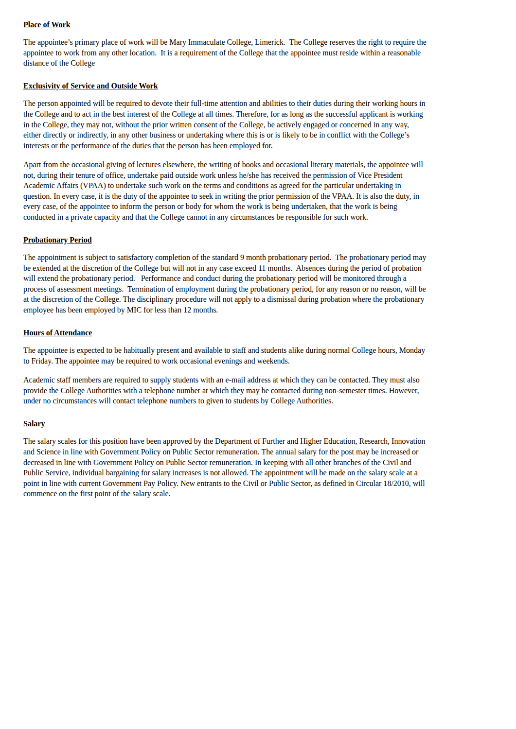Place of Work
The appointee’s primary place of work will be Mary Immaculate College, Limerick. The College reserves the right to require the appointee to work from any other location. It is a requirement of the College that the appointee must reside within a reasonable distance of the College
Exclusivity of Service and Outside Work
The person appointed will be required to devote their full-time attention and abilities to their duties during their working hours in the College and to act in the best interest of the College at all times. Therefore, for as long as the successful applicant is working in the College, they may not, without the prior written consent of the College, be actively engaged or concerned in any way, either directly or indirectly, in any other business or undertaking where this is or is likely to be in conflict with the College’s interests or the performance of the duties that the person has been employed for.
Apart from the occasional giving of lectures elsewhere, the writing of books and occasional literary materials, the appointee will not, during their tenure of office, undertake paid outside work unless he/she has received the permission of Vice President Academic Affairs (VPAA) to undertake such work on the terms and conditions as agreed for the particular undertaking in question. In every case, it is the duty of the appointee to seek in writing the prior permission of the VPAA. It is also the duty, in every case, of the appointee to inform the person or body for whom the work is being undertaken, that the work is being conducted in a private capacity and that the College cannot in any circumstances be responsible for such work.
Probationary Period
The appointment is subject to satisfactory completion of the standard 9 month probationary period. The probationary period may be extended at the discretion of the College but will not in any case exceed 11 months. Absences during the period of probation will extend the probationary period. Performance and conduct during the probationary period will be monitored through a process of assessment meetings. Termination of employment during the probationary period, for any reason or no reason, will be at the discretion of the College. The disciplinary procedure will not apply to a dismissal during probation where the probationary employee has been employed by MIC for less than 12 months.
Hours of Attendance
The appointee is expected to be habitually present and available to staff and students alike during normal College hours, Monday to Friday. The appointee may be required to work occasional evenings and weekends.
Academic staff members are required to supply students with an e-mail address at which they can be contacted. They must also provide the College Authorities with a telephone number at which they may be contacted during non-semester times. However, under no circumstances will contact telephone numbers to given to students by College Authorities.
Salary
The salary scales for this position have been approved by the Department of Further and Higher Education, Research, Innovation and Science in line with Government Policy on Public Sector remuneration. The annual salary for the post may be increased or decreased in line with Government Policy on Public Sector remuneration. In keeping with all other branches of the Civil and Public Service, individual bargaining for salary increases is not allowed. The appointment will be made on the salary scale at a point in line with current Government Pay Policy. New entrants to the Civil or Public Sector, as defined in Circular 18/2010, will commence on the first point of the salary scale.